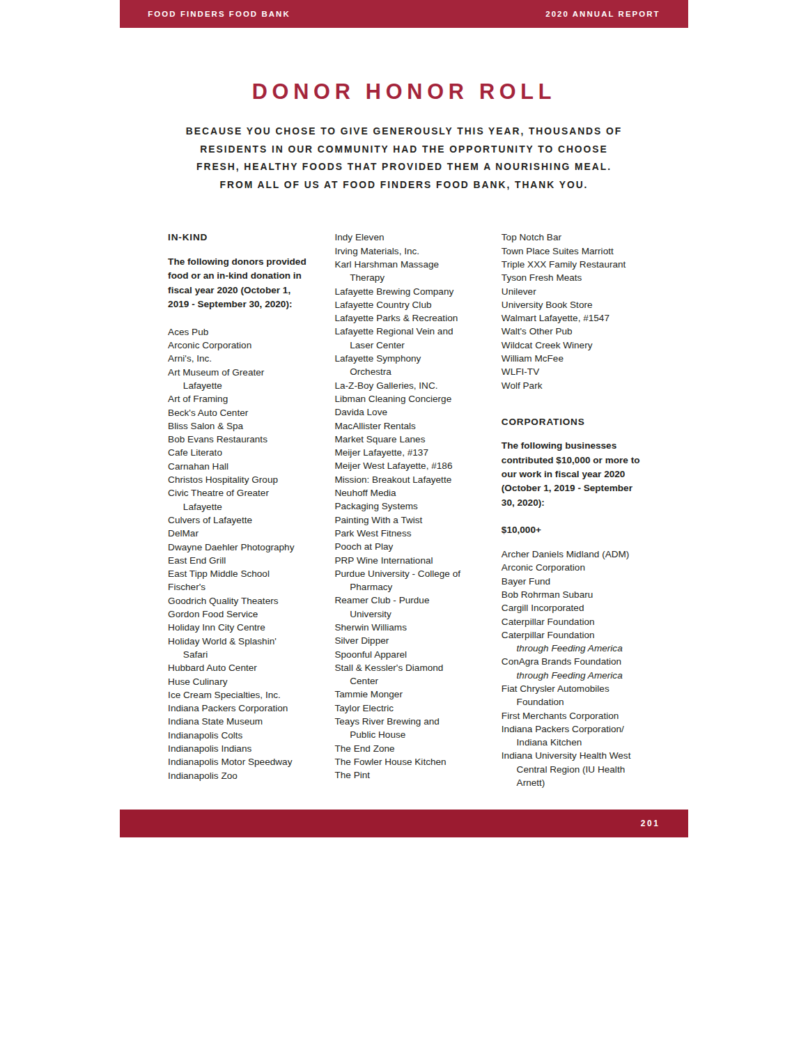Food Finders Food Bank 2020 Annual Report
Donor Honor Roll
Because you chose to give generously this year, thousands of residents in our community had the opportunity to choose fresh, healthy foods that provided them a nourishing meal. From all of us at Food Finders Food Bank, thank you.
IN-KIND
The following donors provided food or an in-kind donation in fiscal year 2020 (October 1, 2019 - September 30, 2020):
Aces Pub
Arconic Corporation
Arni's, Inc.
Art Museum of GreaterLafayette
Art of Framing
Beck's Auto Center
Bliss Salon & Spa
Bob Evans Restaurants
Cafe Literato
Carnahan Hall
Christos Hospitality Group
Civic Theatre of GreaterLafayette
Culvers of Lafayette
DelMar
Dwayne Daehler Photography
East End Grill
East Tipp Middle School
Fischer's
Goodrich Quality Theaters
Gordon Food Service
Holiday Inn City Centre
Holiday World & Splashin'Safari
Hubbard Auto Center
Huse Culinary
Ice Cream Specialties, Inc.
Indiana Packers Corporation
Indiana State Museum
Indianapolis Colts
Indianapolis Indians
Indianapolis Motor Speedway
Indianapolis Zoo
Indy Eleven
Irving Materials, Inc.
Karl Harshman MassageTherapy
Lafayette Brewing Company
Lafayette Country Club
Lafayette Parks & Recreation
Lafayette Regional Vein andLaser Center
Lafayette SymphonyOrchestra
La-Z-Boy Galleries, INC.
Libman Cleaning Concierge
Davida Love
MacAllister Rentals
Market Square Lanes
Meijer Lafayette, #137
Meijer West Lafayette, #186
Mission: Breakout Lafayette
Neuhoff Media
Packaging Systems
Painting With a Twist
Park West Fitness
Pooch at Play
PRP Wine International
Purdue University - College ofPharmacy
Reamer Club - PurdueUniversity
Sherwin Williams
Silver Dipper
Spoonful Apparel
Stall & Kessler's DiamondCenter
Tammie Monger
Taylor Electric
Teays River Brewing andPublic House
The End Zone
The Fowler House Kitchen
The Pint
Top Notch Bar
Town Place Suites Marriott
Triple XXX Family Restaurant
Tyson Fresh Meats
Unilever
University Book Store
Walmart Lafayette, #1547
Walt's Other Pub
Wildcat Creek Winery
William McFee
WLFI-TV
Wolf Park
CORPORATIONS
The following businesses contributed $10,000 or more to our work in fiscal year 2020 (October 1, 2019 - September 30, 2020):
$10,000+
Archer Daniels Midland (ADM)
Arconic Corporation
Bayer Fund
Bob Rohrman Subaru
Cargill Incorporated
Caterpillar Foundation
Caterpillar Foundationthrough Feeding America
ConAgra Brands Foundationthrough Feeding America
Fiat Chrysler AutomobilesFoundation
First Merchants Corporation
Indiana Packers Corporation/Indiana Kitchen
Indiana University Health WestCentral Region (IU Health Arnett)
201